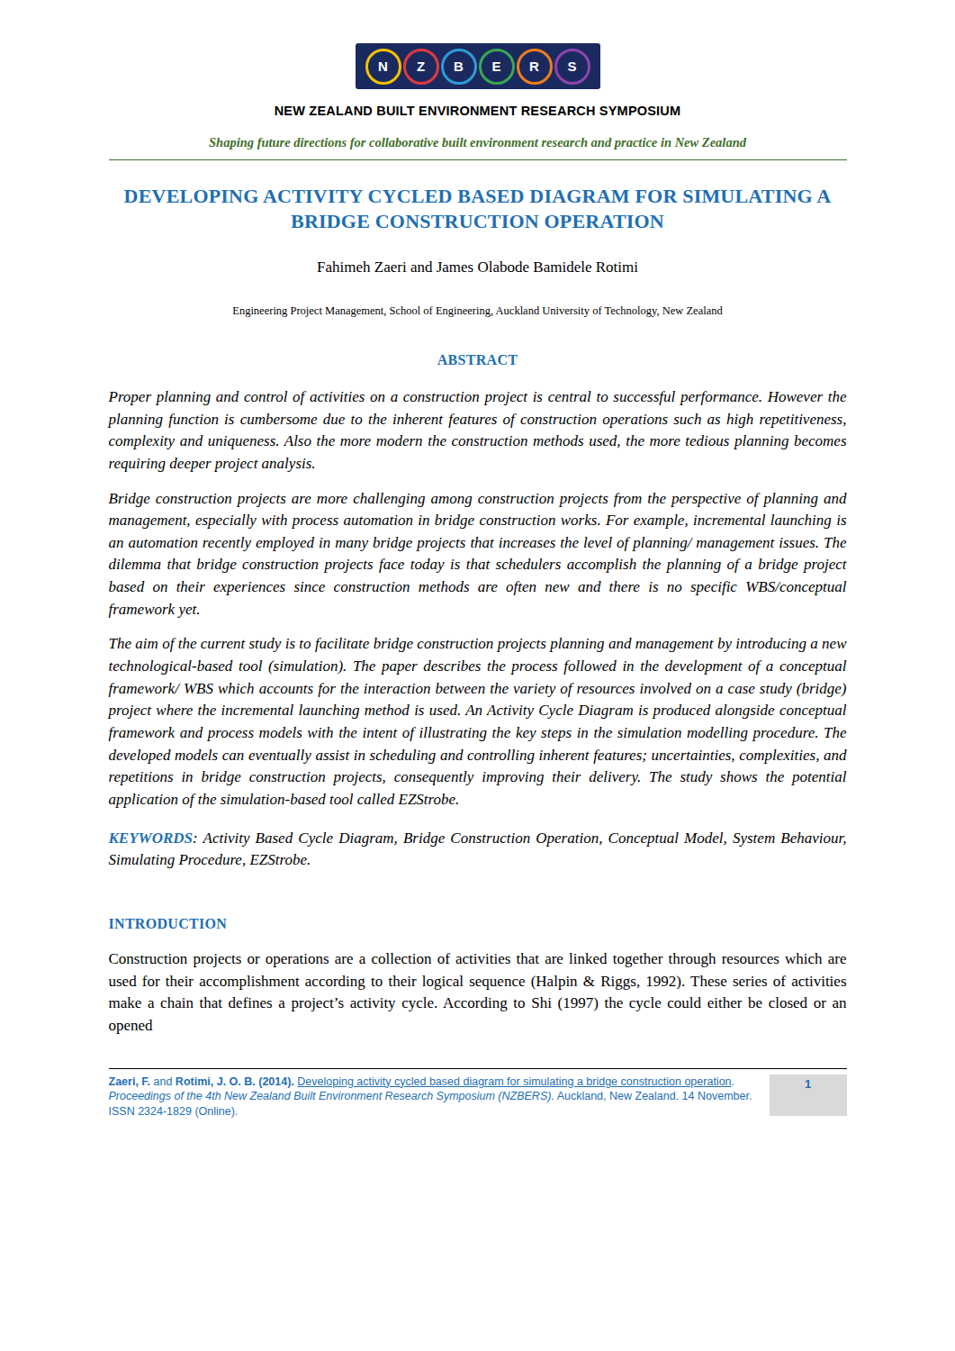NZBERS
NEW ZEALAND BUILT ENVIRONMENT RESEARCH SYMPOSIUM
Shaping future directions for collaborative built environment research and practice in New Zealand
DEVELOPING ACTIVITY CYCLED BASED DIAGRAM FOR SIMULATING A BRIDGE CONSTRUCTION OPERATION
Fahimeh Zaeri and James Olabode Bamidele Rotimi
Engineering Project Management, School of Engineering, Auckland University of Technology, New Zealand
ABSTRACT
Proper planning and control of activities on a construction project is central to successful performance. However the planning function is cumbersome due to the inherent features of construction operations such as high repetitiveness, complexity and uniqueness. Also the more modern the construction methods used, the more tedious planning becomes requiring deeper project analysis.
Bridge construction projects are more challenging among construction projects from the perspective of planning and management, especially with process automation in bridge construction works. For example, incremental launching is an automation recently employed in many bridge projects that increases the level of planning/ management issues. The dilemma that bridge construction projects face today is that schedulers accomplish the planning of a bridge project based on their experiences since construction methods are often new and there is no specific WBS/conceptual framework yet.
The aim of the current study is to facilitate bridge construction projects planning and management by introducing a new technological-based tool (simulation). The paper describes the process followed in the development of a conceptual framework/ WBS which accounts for the interaction between the variety of resources involved on a case study (bridge) project where the incremental launching method is used. An Activity Cycle Diagram is produced alongside conceptual framework and process models with the intent of illustrating the key steps in the simulation modelling procedure. The developed models can eventually assist in scheduling and controlling inherent features; uncertainties, complexities, and repetitions in bridge construction projects, consequently improving their delivery. The study shows the potential application of the simulation-based tool called EZStrobe.
KEYWORDS: Activity Based Cycle Diagram, Bridge Construction Operation, Conceptual Model, System Behaviour, Simulating Procedure, EZStrobe.
INTRODUCTION
Construction projects or operations are a collection of activities that are linked together through resources which are used for their accomplishment according to their logical sequence (Halpin & Riggs, 1992). These series of activities make a chain that defines a project’s activity cycle. According to Shi (1997) the cycle could either be closed or an opened
Zaeri, F. and Rotimi, J. O. B. (2014). Developing activity cycled based diagram for simulating a bridge construction operation. Proceedings of the 4th New Zealand Built Environment Research Symposium (NZBERS). Auckland, New Zealand. 14 November. ISSN 2324-1829 (Online).
1